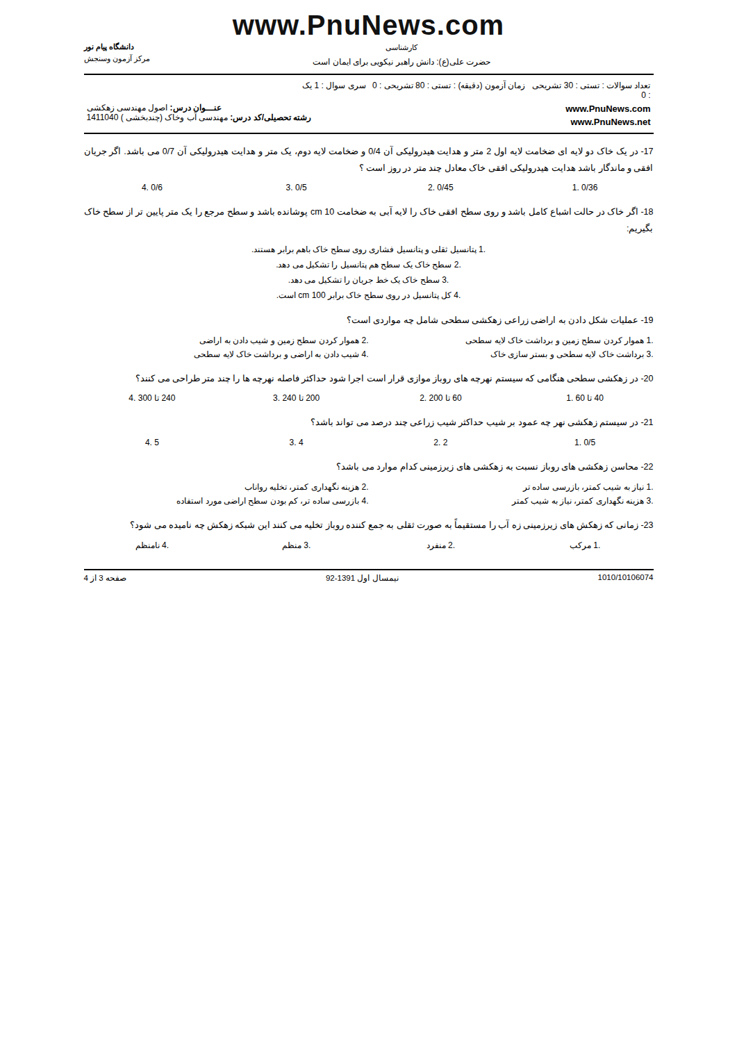www.PnuNews.com
کارشناسی
حضرت علی(ع): دانش راهبر نیکویی برای ایمان است
دانشگاه پیام نور
مرکز آزمون وسنجش
| تعداد سوالات : تستی : 30 تشریحی : 0 | زمان آزمون (دقیقه) : تستی : 80 تشریحی : 0 | سری سوال : 1 یک | |
| www.PnuNews.com www.PnuNews.net | عنـــوان درس: اصول مهندسی زهکشی رشته تحصیلی/کد درس: مهندسی آب وخاک (چندبخشی ) 1411040 |
17- در یک خاک دو لایه ای ضخامت لایه اول 2 متر و هدایت هیدرولیکی آن 0/4 و ضخامت لایه دوم، یک متر و هدایت هیدرولیکی آن 0/7 می باشد. اگر جریان افقی و ماندگار باشد هدایت هیدرولیکی افقی خاک معادل چند متر در روز است ؟
0/36 .1
0/45 .2
0/5 .3
0/6 .4
18- اگر خاک در حالت اشباع کامل باشد و روی سطح افقی خاک را لایه آبی به ضخامت 10 cm پوشانده باشد و سطح مرجع را یک متر پایین تر از سطح خاک بگیریم:
.1 پتانسیل ثقلی و پتانسیل فشاری روی سطح خاک باهم برابر هستند.
.2 سطح خاک یک سطح هم پتانسیل را تشکیل می دهد.
.3 سطح خاک یک خط جریان را تشکیل می دهد.
.4 کل پتانسیل در روی سطح خاک برابر 100 cm است.
19- عملیات شکل دادن به اراضی زراعی زهکشی سطحی شامل چه مواردی است؟
.1 هموار کردن سطح زمین و برداشت خاک لایه سطحی
.2 هموار کردن سطح زمین و شیب دادن به اراضی
.3 برداشت خاک لایه سطحی و بستر سازی خاک
.4 شیب دادن به اراضی و برداشت خاک لایه سطحی
20- در زهکشی سطحی هنگامی که سیستم نهرچه های روباز موازی قرار است اجرا شود حداکثر فاصله نهرچه ها را چند متر طراحی می کنند؟
40 تا 60 .1
60 تا 200 .2
200 تا 240 .3
240 تا 300 .4
21- در سیستم زهکشی نهر چه عمود بر شیب حداکثر شیب زراعی چند درصد می تواند باشد؟
0/5 .1
2 .2
4 .3
5 .4
22- محاسن زهکشی های روباز نسبت به زهکشی های زیرزمینی کدام موارد می باشد؟
.1 نیاز به شیب کمتر، بازرسی ساده تر
.2 هزینه نگهداری کمتر، تخلیه رواناب
.3 هزینه نگهداری کمتر، نیاز به شیب کمتر
.4 بازرسی ساده تر، کم بودن سطح اراضی مورد استفاده
23- زمانی که زهکش های زیرزمینی زه آب را مستقیماً به صورت ثقلی به جمع کننده روباز تخلیه می کنند این شبکه زهکش چه نامیده می شود؟
.1 مرکب
.2 منفرد
.3 منظم
.4 نامنظم
1010/10106074
نیمسال اول 1391-92
صفحه 3 از 4